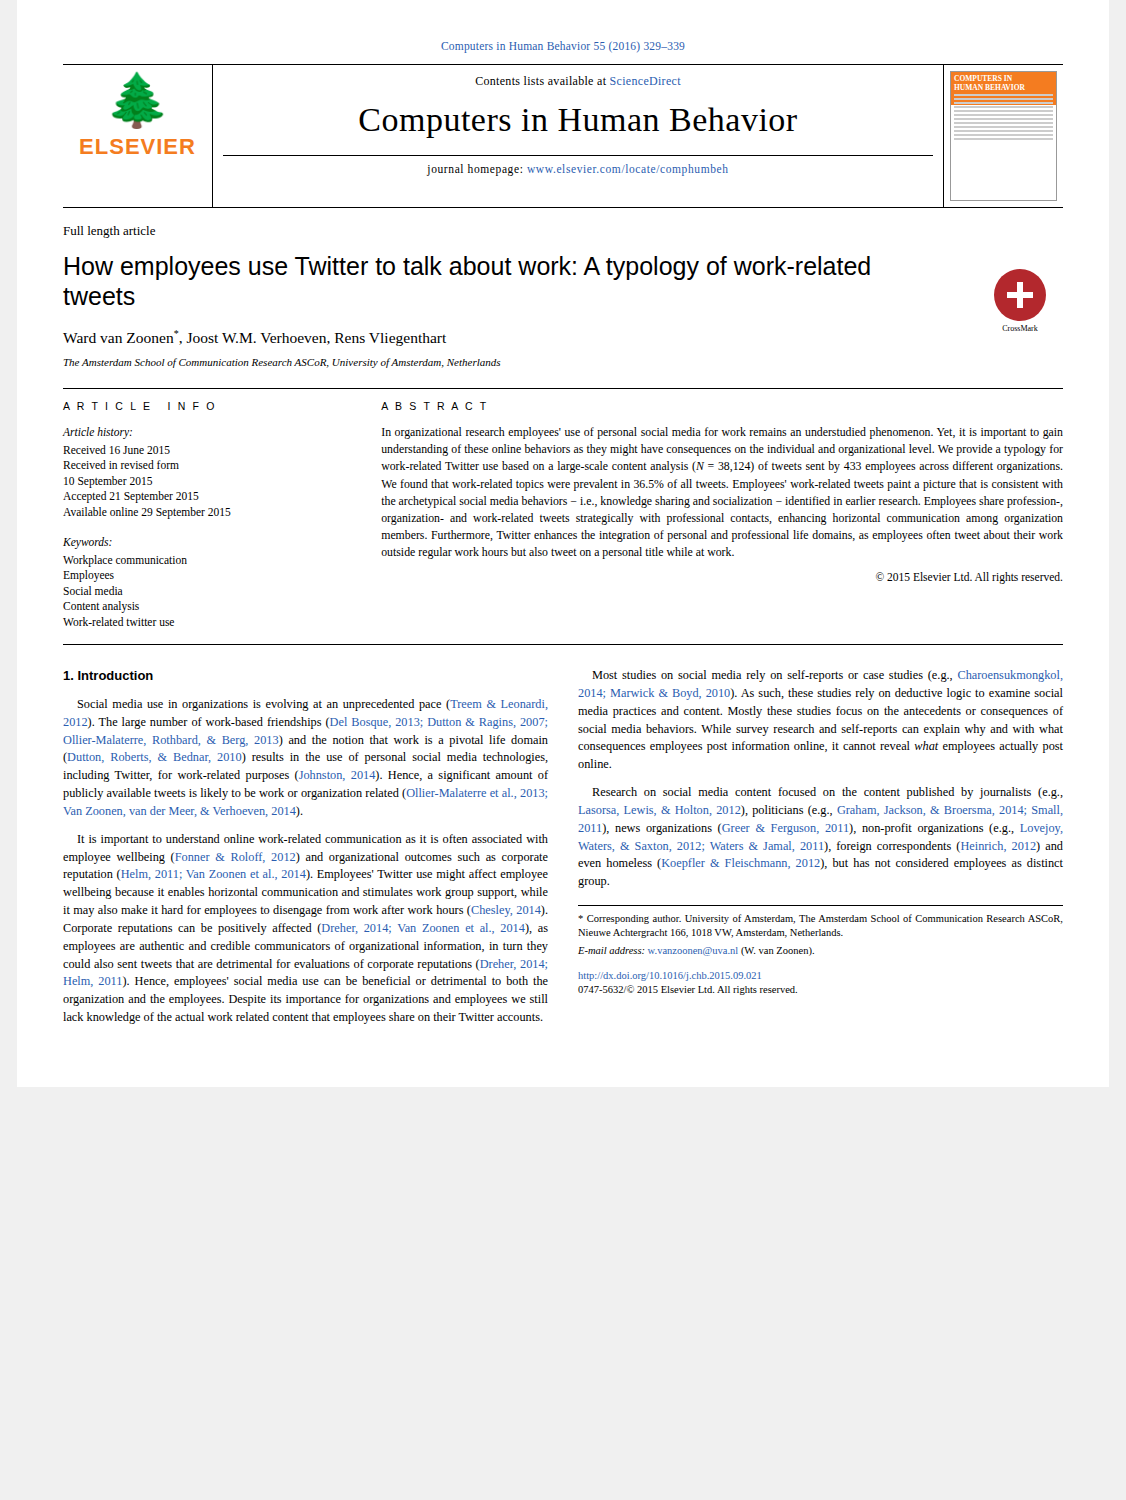Computers in Human Behavior 55 (2016) 329–339
🌲
ELSEVIER
Contents lists available at ScienceDirect
Computers in Human Behavior
journal homepage: www.elsevier.com/locate/comphumbeh
COMPUTERS IN
HUMAN BEHAVIOR
Full length article
How employees use Twitter to talk about work: A typology of work-related tweets
CrossMark
Ward van Zoonen*, Joost W.M. Verhoeven, Rens Vliegenthart
The Amsterdam School of Communication Research ASCoR, University of Amsterdam, Netherlands
A R T I C L E I N F O
Article history:
Received 16 June 2015
Received in revised form
10 September 2015
Accepted 21 September 2015
Available online 29 September 2015
Keywords:
Workplace communication
Employees
Social media
Content analysis
Work-related twitter use
A B S T R A C T
In organizational research employees' use of personal social media for work remains an understudied phenomenon. Yet, it is important to gain understanding of these online behaviors as they might have consequences on the individual and organizational level. We provide a typology for work-related Twitter use based on a large-scale content analysis (N = 38,124) of tweets sent by 433 employees across different organizations. We found that work-related topics were prevalent in 36.5% of all tweets. Employees' work-related tweets paint a picture that is consistent with the archetypical social media behaviors − i.e., knowledge sharing and socialization − identified in earlier research. Employees share profession-, organization- and work-related tweets strategically with professional contacts, enhancing horizontal communication among organization members. Furthermore, Twitter enhances the integration of personal and professional life domains, as employees often tweet about their work outside regular work hours but also tweet on a personal title while at work.
© 2015 Elsevier Ltd. All rights reserved.
1. Introduction
Social media use in organizations is evolving at an unprecedented pace (Treem & Leonardi, 2012). The large number of work-based friendships (Del Bosque, 2013; Dutton & Ragins, 2007; Ollier-Malaterre, Rothbard, & Berg, 2013) and the notion that work is a pivotal life domain (Dutton, Roberts, & Bednar, 2010) results in the use of personal social media technologies, including Twitter, for work-related purposes (Johnston, 2014). Hence, a significant amount of publicly available tweets is likely to be work or organization related (Ollier-Malaterre et al., 2013; Van Zoonen, van der Meer, & Verhoeven, 2014).
It is important to understand online work-related communication as it is often associated with employee wellbeing (Fonner & Roloff, 2012) and organizational outcomes such as corporate reputation (Helm, 2011; Van Zoonen et al., 2014). Employees' Twitter use might affect employee wellbeing because it enables horizontal communication and stimulates work group support, while it may also make it hard for employees to disengage from work after work hours (Chesley, 2014). Corporate reputations can be positively affected (Dreher, 2014; Van Zoonen et al., 2014), as employees are authentic and credible communicators of organizational information, in turn they could also sent tweets that are detrimental for evaluations of corporate reputations (Dreher, 2014; Helm, 2011). Hence, employees' social media use can be beneficial or detrimental to both the organization and the employees. Despite its importance for organizations and employees we still lack knowledge of the actual work related content that employees share on their Twitter accounts.
Most studies on social media rely on self-reports or case studies (e.g., Charoensukmongkol, 2014; Marwick & Boyd, 2010). As such, these studies rely on deductive logic to examine social media practices and content. Mostly these studies focus on the antecedents or consequences of social media behaviors. While survey research and self-reports can explain why and with what consequences employees post information online, it cannot reveal what employees actually post online.
Research on social media content focused on the content published by journalists (e.g., Lasorsa, Lewis, & Holton, 2012), politicians (e.g., Graham, Jackson, & Broersma, 2014; Small, 2011), news organizations (Greer & Ferguson, 2011), non-profit organizations (e.g., Lovejoy, Waters, & Saxton, 2012; Waters & Jamal, 2011), foreign correspondents (Heinrich, 2012) and even homeless (Koepfler & Fleischmann, 2012), but has not considered employees as distinct group.
* Corresponding author. University of Amsterdam, The Amsterdam School of Communication Research ASCoR, Nieuwe Achtergracht 166, 1018 VW, Amsterdam, Netherlands.
E-mail address: w.vanzoonen@uva.nl (W. van Zoonen).
http://dx.doi.org/10.1016/j.chb.2015.09.021
0747-5632/© 2015 Elsevier Ltd. All rights reserved.